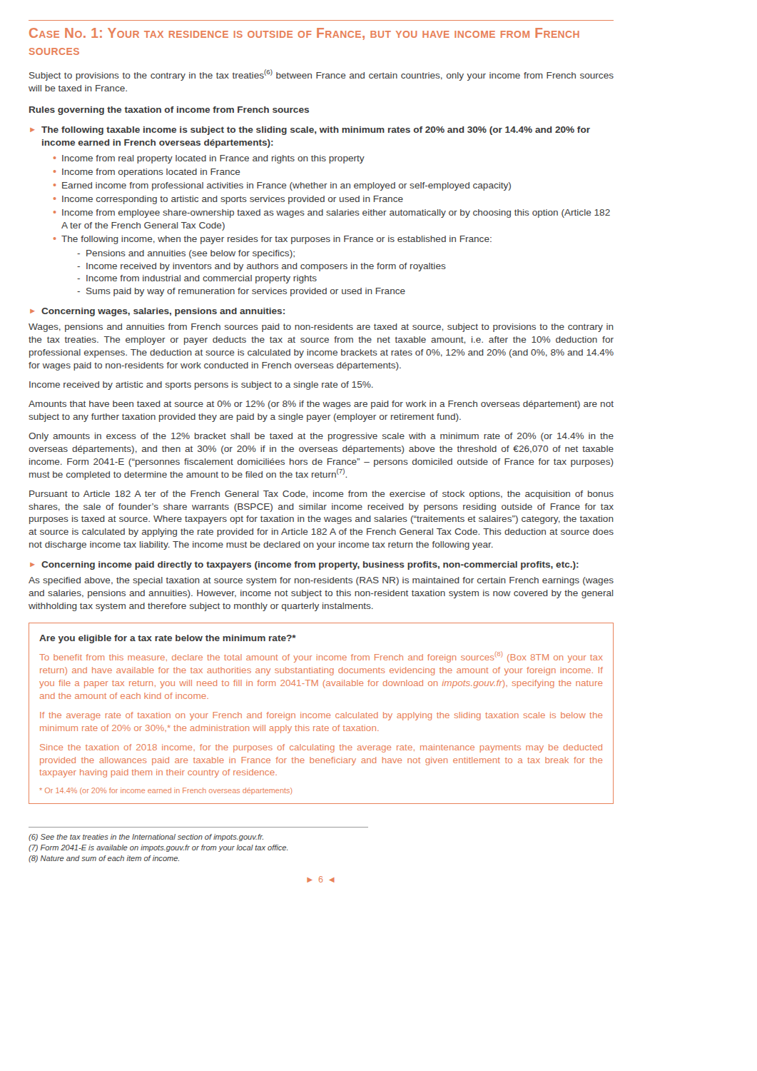Case No. 1: Your tax residence is outside of France, but you have income from French sources
Subject to provisions to the contrary in the tax treaties(6) between France and certain countries, only your income from French sources will be taxed in France.
Rules governing the taxation of income from French sources
The following taxable income is subject to the sliding scale, with minimum rates of 20% and 30% (or 14.4% and 20% for income earned in French overseas départements):
Income from real property located in France and rights on this property
Income from operations located in France
Earned income from professional activities in France (whether in an employed or self-employed capacity)
Income corresponding to artistic and sports services provided or used in France
Income from employee share-ownership taxed as wages and salaries either automatically or by choosing this option (Article 182 A ter of the French General Tax Code)
The following income, when the payer resides for tax purposes in France or is established in France:
Pensions and annuities (see below for specifics);
Income received by inventors and by authors and composers in the form of royalties
Income from industrial and commercial property rights
Sums paid by way of remuneration for services provided or used in France
Concerning wages, salaries, pensions and annuities:
Wages, pensions and annuities from French sources paid to non-residents are taxed at source, subject to provisions to the contrary in the tax treaties. The employer or payer deducts the tax at source from the net taxable amount, i.e. after the 10% deduction for professional expenses. The deduction at source is calculated by income brackets at rates of 0%, 12% and 20% (and 0%, 8% and 14.4% for wages paid to non-residents for work conducted in French overseas départements).
Income received by artistic and sports persons is subject to a single rate of 15%.
Amounts that have been taxed at source at 0% or 12% (or 8% if the wages are paid for work in a French overseas département) are not subject to any further taxation provided they are paid by a single payer (employer or retirement fund).
Only amounts in excess of the 12% bracket shall be taxed at the progressive scale with a minimum rate of 20% (or 14.4% in the overseas départements), and then at 30% (or 20% if in the overseas départements) above the threshold of €26,070 of net taxable income. Form 2041-E (“personnes fiscalement domiciliées hors de France” – persons domiciled outside of France for tax purposes) must be completed to determine the amount to be filed on the tax return(7).
Pursuant to Article 182 A ter of the French General Tax Code, income from the exercise of stock options, the acquisition of bonus shares, the sale of founder’s share warrants (BSPCE) and similar income received by persons residing outside of France for tax purposes is taxed at source. Where taxpayers opt for taxation in the wages and salaries (“traitements et salaires”) category, the taxation at source is calculated by applying the rate provided for in Article 182 A of the French General Tax Code. This deduction at source does not discharge income tax liability. The income must be declared on your income tax return the following year.
Concerning income paid directly to taxpayers (income from property, business profits, non-commercial profits, etc.):
As specified above, the special taxation at source system for non-residents (RAS NR) is maintained for certain French earnings (wages and salaries, pensions and annuities). However, income not subject to this non-resident taxation system is now covered by the general withholding tax system and therefore subject to monthly or quarterly instalments.
Are you eligible for a tax rate below the minimum rate?*
To benefit from this measure, declare the total amount of your income from French and foreign sources(8) (Box 8TM on your tax return) and have available for the tax authorities any substantiating documents evidencing the amount of your foreign income. If you file a paper tax return, you will need to fill in form 2041-TM (available for download on impots.gouv.fr), specifying the nature and the amount of each kind of income.
If the average rate of taxation on your French and foreign income calculated by applying the sliding taxation scale is below the minimum rate of 20% or 30%,* the administration will apply this rate of taxation.
Since the taxation of 2018 income, for the purposes of calculating the average rate, maintenance payments may be deducted provided the allowances paid are taxable in France for the beneficiary and have not given entitlement to a tax break for the taxpayer having paid them in their country of residence.
* Or 14.4% (or 20% for income earned in French overseas départements)
(6) See the tax treaties in the International section of impots.gouv.fr.
(7) Form 2041-E is available on impots.gouv.fr or from your local tax office.
(8) Nature and sum of each item of income.
► 6 ◄